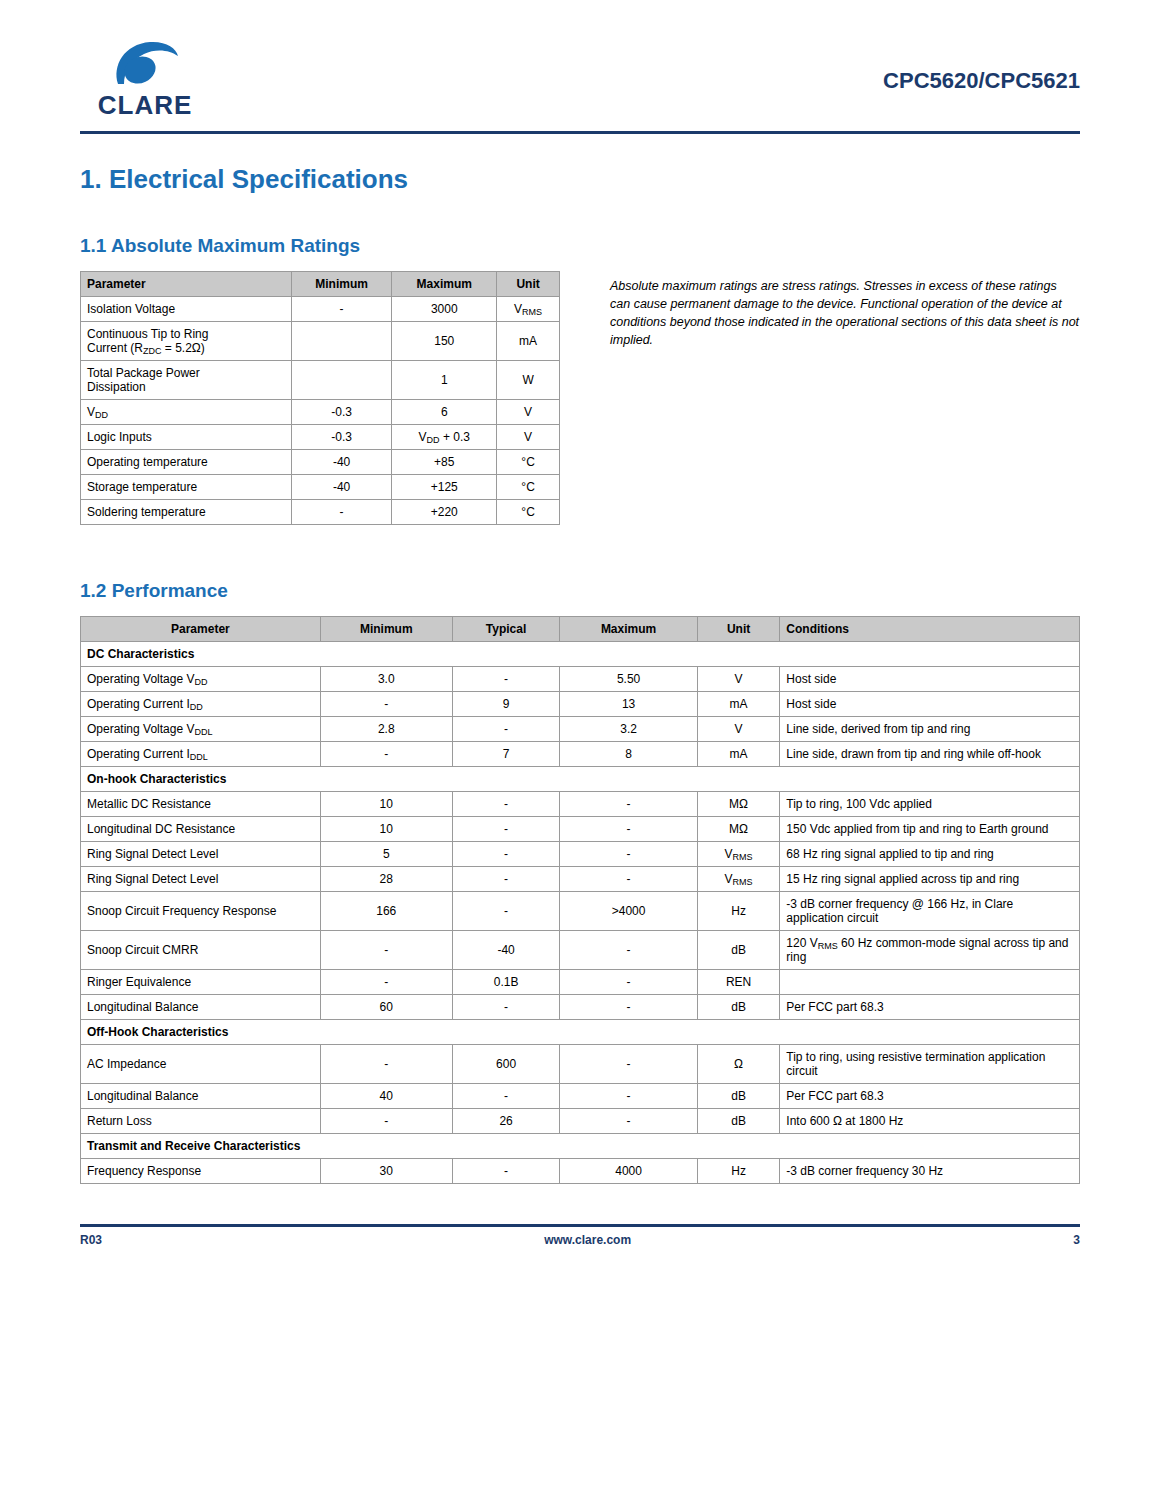CLARE
CPC5620/CPC5621
1. Electrical Specifications
1.1 Absolute Maximum Ratings
| Parameter | Minimum | Maximum | Unit |
| --- | --- | --- | --- |
| Isolation Voltage | - | 3000 | V RMS |
| Continuous Tip to Ring Current (R ZDC = 5.2Ω) | | 150 | mA |
| Total Package Power Dissipation | | 1 | W |
| V DD | -0.3 | 6 | V |
| Logic Inputs | -0.3 | V DD + 0.3 | V |
| Operating temperature | -40 | +85 | °C |
| Storage temperature | -40 | +125 | °C |
| Soldering temperature | - | +220 | °C |
Absolute maximum ratings are stress ratings. Stresses in excess of these ratings can cause permanent damage to the device. Functional operation of the device at conditions beyond those indicated in the operational sections of this data sheet is not implied.
1.2 Performance
| Parameter | Minimum | Typical | Maximum | Unit | Conditions |
| --- | --- | --- | --- | --- | --- |
| DC Characteristics |
| Operating Voltage V DD | 3.0 | - | 5.50 | V | Host side |
| Operating Current I DD | - | 9 | 13 | mA | Host side |
| Operating Voltage V DDL | 2.8 | - | 3.2 | V | Line side, derived from tip and ring |
| Operating Current I DDL | - | 7 | 8 | mA | Line side, drawn from tip and ring while off-hook |
| On-hook Characteristics |
| Metallic DC Resistance | 10 | - | - | MΩ | Tip to ring, 100 Vdc applied |
| Longitudinal DC Resistance | 10 | - | - | MΩ | 150 Vdc applied from tip and ring to Earth ground |
| Ring Signal Detect Level | 5 | - | - | V RMS | 68 Hz ring signal applied to tip and ring |
| Ring Signal Detect Level | 28 | - | - | V RMS | 15 Hz ring signal applied across tip and ring |
| Snoop Circuit Frequency Response | 166 | - | >4000 | Hz | -3 dB corner frequency @ 166 Hz, in Clare application circuit |
| Snoop Circuit CMRR | - | -40 | - | dB | 120 V RMS 60 Hz common-mode signal across tip and ring |
| Ringer Equivalence | - | 0.1B | - | REN | |
| Longitudinal Balance | 60 | - | - | dB | Per FCC part 68.3 |
| Off-Hook Characteristics |
| AC Impedance | - | 600 | - | Ω | Tip to ring, using resistive termination application circuit |
| Longitudinal Balance | 40 | - | - | dB | Per FCC part 68.3 |
| Return Loss | - | 26 | - | dB | Into 600 Ω at 1800 Hz |
| Transmit and Receive Characteristics |
| Frequency Response | 30 | - | 4000 | Hz | -3 dB corner frequency 30 Hz |
R03
www.clare.com
3